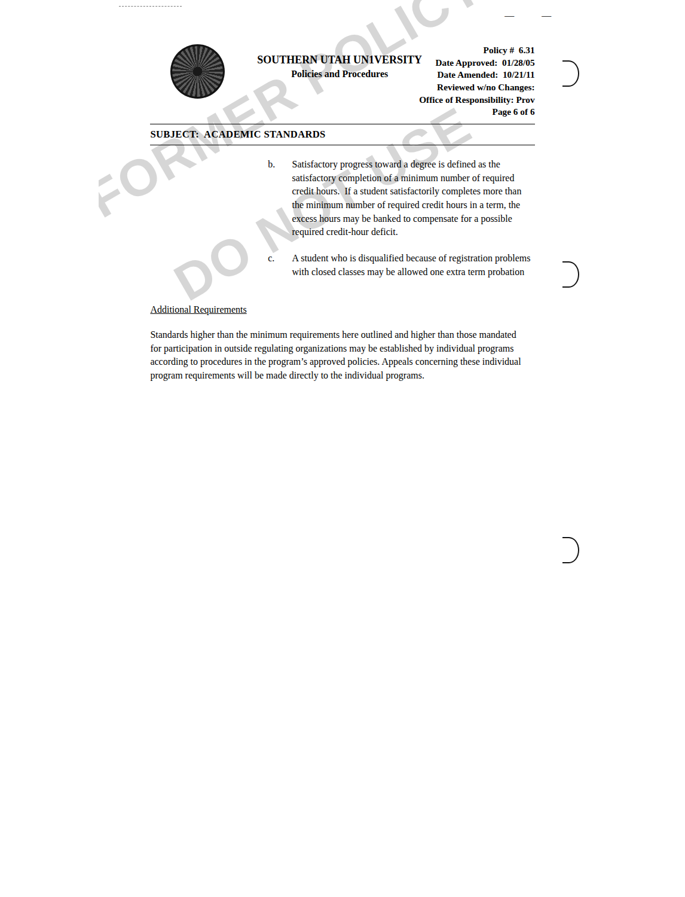— —
FORMER POLICY
DO NOT USE
SOUTHERN UTAH UN1VERSITY
Policies and Procedures
Policy # 6.31
Date Approved: 01/28/05
Date Amended: 10/21/11
Reviewed w/no Changes:
Office of Responsibility: Prov
Page 6 of 6
SUBJECT: ACADEMIC STANDARDS
b.
Satisfactory progress toward a degree is defined as the satisfactory completion of a minimum number of required credit hours. If a student satisfactorily completes more than the minimum number of required credit hours in a term, the excess hours may be banked to compensate for a possible required credit-hour deficit.
c.
A student who is disqualified because of registration problems with closed classes may be allowed one extra term probation
Additional Requirements
Standards higher than the minimum requirements here outlined and higher than those mandated for participation in outside regulating organizations may be established by individual programs according to procedures in the program’s approved policies. Appeals concerning these individual program requirements will be made directly to the individual programs.